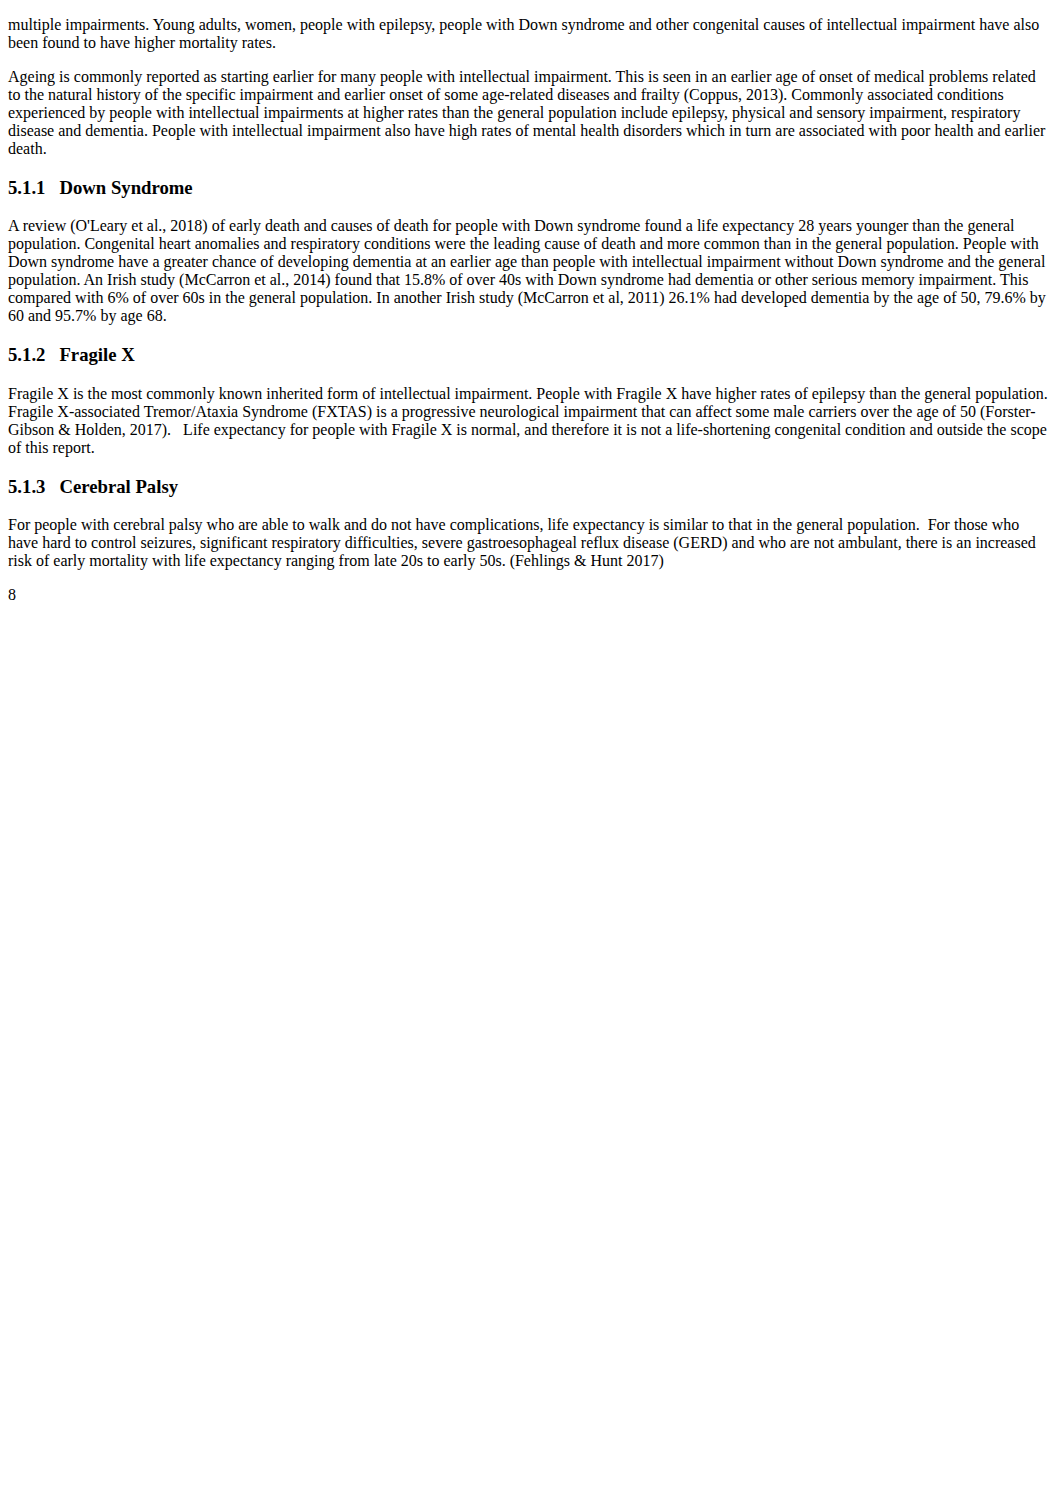multiple impairments. Young adults, women, people with epilepsy, people with Down syndrome and other congenital causes of intellectual impairment have also been found to have higher mortality rates.
Ageing is commonly reported as starting earlier for many people with intellectual impairment. This is seen in an earlier age of onset of medical problems related to the natural history of the specific impairment and earlier onset of some age-related diseases and frailty (Coppus, 2013). Commonly associated conditions experienced by people with intellectual impairments at higher rates than the general population include epilepsy, physical and sensory impairment, respiratory disease and dementia. People with intellectual impairment also have high rates of mental health disorders which in turn are associated with poor health and earlier death.
5.1.1 Down Syndrome
A review (O'Leary et al., 2018) of early death and causes of death for people with Down syndrome found a life expectancy 28 years younger than the general population. Congenital heart anomalies and respiratory conditions were the leading cause of death and more common than in the general population. People with Down syndrome have a greater chance of developing dementia at an earlier age than people with intellectual impairment without Down syndrome and the general population. An Irish study (McCarron et al., 2014) found that 15.8% of over 40s with Down syndrome had dementia or other serious memory impairment. This compared with 6% of over 60s in the general population. In another Irish study (McCarron et al, 2011) 26.1% had developed dementia by the age of 50, 79.6% by 60 and 95.7% by age 68.
5.1.2 Fragile X
Fragile X is the most commonly known inherited form of intellectual impairment. People with Fragile X have higher rates of epilepsy than the general population. Fragile X-associated Tremor/Ataxia Syndrome (FXTAS) is a progressive neurological impairment that can affect some male carriers over the age of 50 (Forster-Gibson & Holden, 2017). Life expectancy for people with Fragile X is normal, and therefore it is not a life-shortening congenital condition and outside the scope of this report.
5.1.3 Cerebral Palsy
For people with cerebral palsy who are able to walk and do not have complications, life expectancy is similar to that in the general population. For those who have hard to control seizures, significant respiratory difficulties, severe gastroesophageal reflux disease (GERD) and who are not ambulant, there is an increased risk of early mortality with life expectancy ranging from late 20s to early 50s. (Fehlings & Hunt 2017)
8